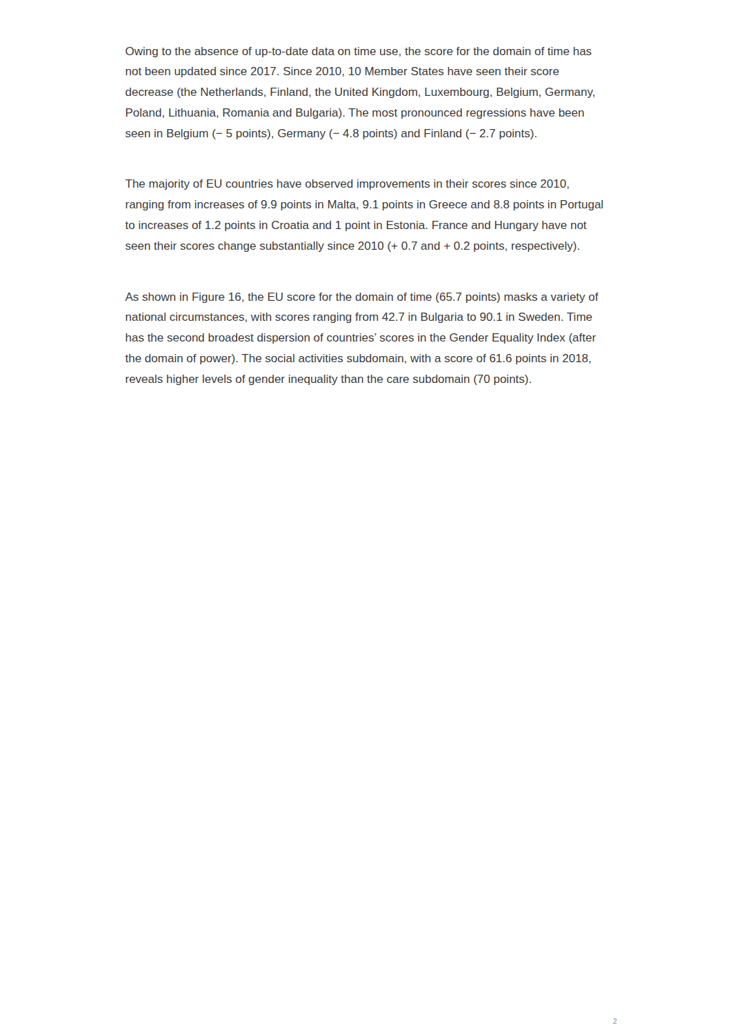Owing to the absence of up-to-date data on time use, the score for the domain of time has not been updated since 2017. Since 2010, 10 Member States have seen their score decrease (the Netherlands, Finland, the United Kingdom, Luxembourg, Belgium, Germany, Poland, Lithuania, Romania and Bulgaria). The most pronounced regressions have been seen in Belgium (− 5 points), Germany (− 4.8 points) and Finland (− 2.7 points).
The majority of EU countries have observed improvements in their scores since 2010, ranging from increases of 9.9 points in Malta, 9.1 points in Greece and 8.8 points in Portugal to increases of 1.2 points in Croatia and 1 point in Estonia. France and Hungary have not seen their scores change substantially since 2010 (+ 0.7 and + 0.2 points, respectively).
As shown in Figure 16, the EU score for the domain of time (65.7 points) masks a variety of national circumstances, with scores ranging from 42.7 in Bulgaria to 90.1 in Sweden. Time has the second broadest dispersion of countries’ scores in the Gender Equality Index (after the domain of power). The social activities subdomain, with a score of 61.6 points in 2018, reveals higher levels of gender inequality than the care subdomain (70 points).
2